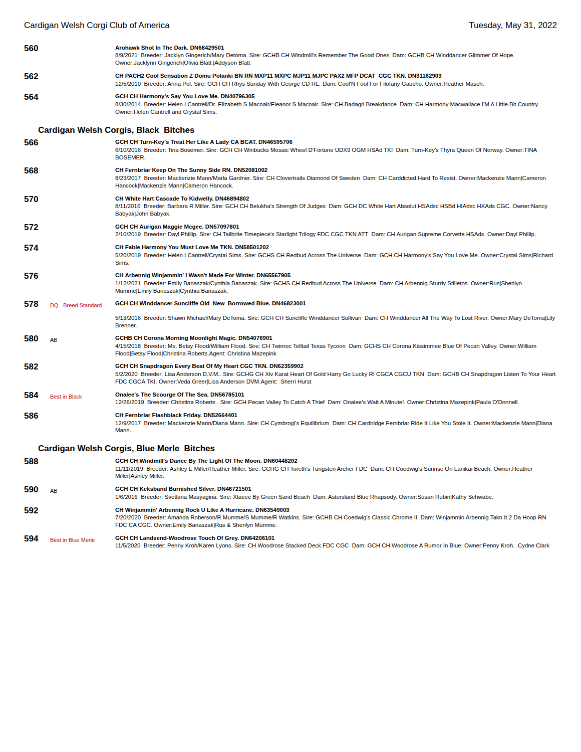Cardigan Welsh Corgi Club of America
Tuesday, May 31, 2022
560
Arohawk Shot In The Dark. DN68429501
8/9/2021 Breeder: Jacklyn Gingerich/Mary Detoma. Sire: GCHB CH Windmill's Remember The Good Ones Dam: GCHB CH Winddancer Glimmer Of Hope. Owner:Jacklynn Gingerich|Olivia Blatt |Addyson Blatt
562
CH PACH2 Cool Sensation Z Domu Polanki BN RN MXP11 MXPC MJP11 MJPC PAX2 MFP DCAT CGC TKN. DN31162903
12/5/2010 Breeder: Anna Pol. Sire: GCH CH Rhys Sunday With George CD RE Dam: Cool'N Fool For Filofany Gaucho. Owner:Heather Masch.
564
GCH CH Harmony's Say You Love Me. DN40796305
8/30/2014 Breeder: Helen I Cantrell/Dr. Elizabeth S Macnair/Eleanor S Macnair. Sire: CH Badagri Breakdance Dam: CH Harmony Macwallace I'M A Little Bit Country. Owner:Helen Cantrell and Crystal Sims.
Cardigan Welsh Corgis, Black Bitches
566
GCH CH Turn-Key's Treat Her Like A Lady CA BCAT. DN46595706
6/10/2016 Breeder: Tina Bosemer. Sire: GCH CH Winbucks Mosaic Wheel D'Fortune UDX9 OGM HSAd TKI Dam: Turn-Key's Thyra Queen Of Norway. Owner:TINA BOSEMER.
568
CH Fernbriar Keep On The Sunny Side RN. DN52081002
8/23/2017 Breeder: Mackenzie Mann/Marla Gardner. Sire: CH Clovertrails Diamond Of Sweden Dam: CH Carddicted Hard To Resist. Owner:Mackenzie Mann|Cameron Hancock|Mackenzie Mann|Cameron Hancock.
570
CH White Hart Cascade To Kidwelly. DN46894802
8/11/2016 Breeder: Barbara R Miller. Sire: GCH CH Belukha's Strength Of Judges Dam: GCH DC White Hart Absolut HSAdsc HSBd HIAdsc HXAds CGC. Owner:Nancy Babyak|John Babyak.
572
GCH CH Aurigan Maggie Mcgee. DN57097801
2/10/2019 Breeder: Dayl Phillip. Sire: CH Tailbrite Timepiece's Starlight Trilogy FDC CGC TKN ATT Dam: CH Aurigan Supreme Corvette HSAds. Owner:Dayl Phillip.
574
CH Fable Harmony You Must Love Me TKN. DN58501202
5/20/2019 Breeder: Helen I Cantrell/Crystal Sims. Sire: GCHS CH Redbud Across The Universe Dam: GCH CH Harmony's Say You Love Me. Owner:Crystal Sims|Richard Sims.
576
CH Arbennig Winjammin' I Wasn't Made For Winter. DN65567905
1/12/2021 Breeder: Emily Banaszak/Cynthia Banaszak. Sire: GCHS CH Redbud Across The Universe Dam: CH Arbennig Sturdy Stilletos. Owner:Rus|Sherilyn Mumme|Emily Banaszak|Cynthia Banaszak.
578
DQ - Breed Standard
GCH CH Winddancer Suncliffe Old New Borrowed Blue. DN46823001
5/13/2016 Breeder: Shawn Michael/Mary DeToma. Sire: GCH CH Suncliffe Winddancer Sullivan Dam: CH Winddancer All The Way To Lost River. Owner:Mary DeToma|Lily Brenner.
580
AB
GCHB CH Corona Morning Moonlight Magic. DN54076901
4/15/2018 Breeder: Ms. Betsy Flood/William Flood. Sire: CH Twinroc Telltail Texas Tycoon Dam: GCHS CH Corona Kissimmee Blue Of Pecan Valley. Owner:William Flood|Betsy Flood|Christina Roberts.Agent: Christina Mazepink
582
GCH CH Snapdragon Every Beat Of My Heart CGC TKN. DN62359902
5/2/2020 Breeder: Lisa Anderson D.V.M.. Sire: GCHG CH Xiv Karat Heart Of Gold Harry Go Lucky RI CGCA CGCU TKN Dam: GCHB CH Snapdragon Listen To Your Heart FDC CGCA TKI. Owner:Veda Greer|Lisa Anderson DVM.Agent: Sherri Hurst
584
Best in Black
Onalee's The Scourge Of The Sea. DN56785101
12/26/2019 Breeder: Christina Roberts . Sire: GCH Pecan Valley To Catch A Thief Dam: Onalee's Wait A Minute!. Owner:Christina Mazepink|Paula O'Donnell.
586
CH Fernbriar Flashblack Friday. DN52664401
12/9/2017 Breeder: Mackenzie Mann/Diana Mann. Sire: CH Cymbrogi's Equilibrium Dam: CH Cardiridge Fernbriar Ride It Like You Stole It. Owner:Mackenzie Mann|Diana Mann.
Cardigan Welsh Corgis, Blue Merle Bitches
588
GCH CH Windmill's Dance By The Light Of The Moon. DN60448202
11/11/2019 Breeder: Ashley E Miller/Heather Miller. Sire: GCHG CH Toreth's Tungsten Archer FDC Dam: CH Coedwig's Sunrise On Lanikai Beach. Owner:Heather Miller|Ashley Miller.
590
AB
GCH CH Keksband Burnished Silver. DN46721501
1/6/2016 Breeder: Svetlana Masyagina. Sire: Xtacee By Green Sand Beach Dam: Astersland Blue Rhapsody. Owner:Susan Rubin|Kathy Schwabe.
592
CH Winjammin' Arbennig Rock U Like A Hurricane. DN63549003
7/20/2020 Breeder: Amanda Roberson/R Mumme/S Mumme/R Watkins. Sire: GCHB CH Coedwig's Classic Chrome II Dam: Winjammin Arbennig Takn It 2 Da Hoop RN FDC CA CGC. Owner:Emily Banaszak|Rus & Sherilyn Mumme.
594
Best in Blue Merle
GCH CH Landsend-Woodrose Touch Of Grey. DN64206101
11/5/2020 Breeder: Penny Kroh/Karen Lyons. Sire: CH Woodrose Stacked Deck FDC CGC Dam: GCH CH Woodrose A Rumor In Blue. Owner:Penny Kroh. Cydne Clark